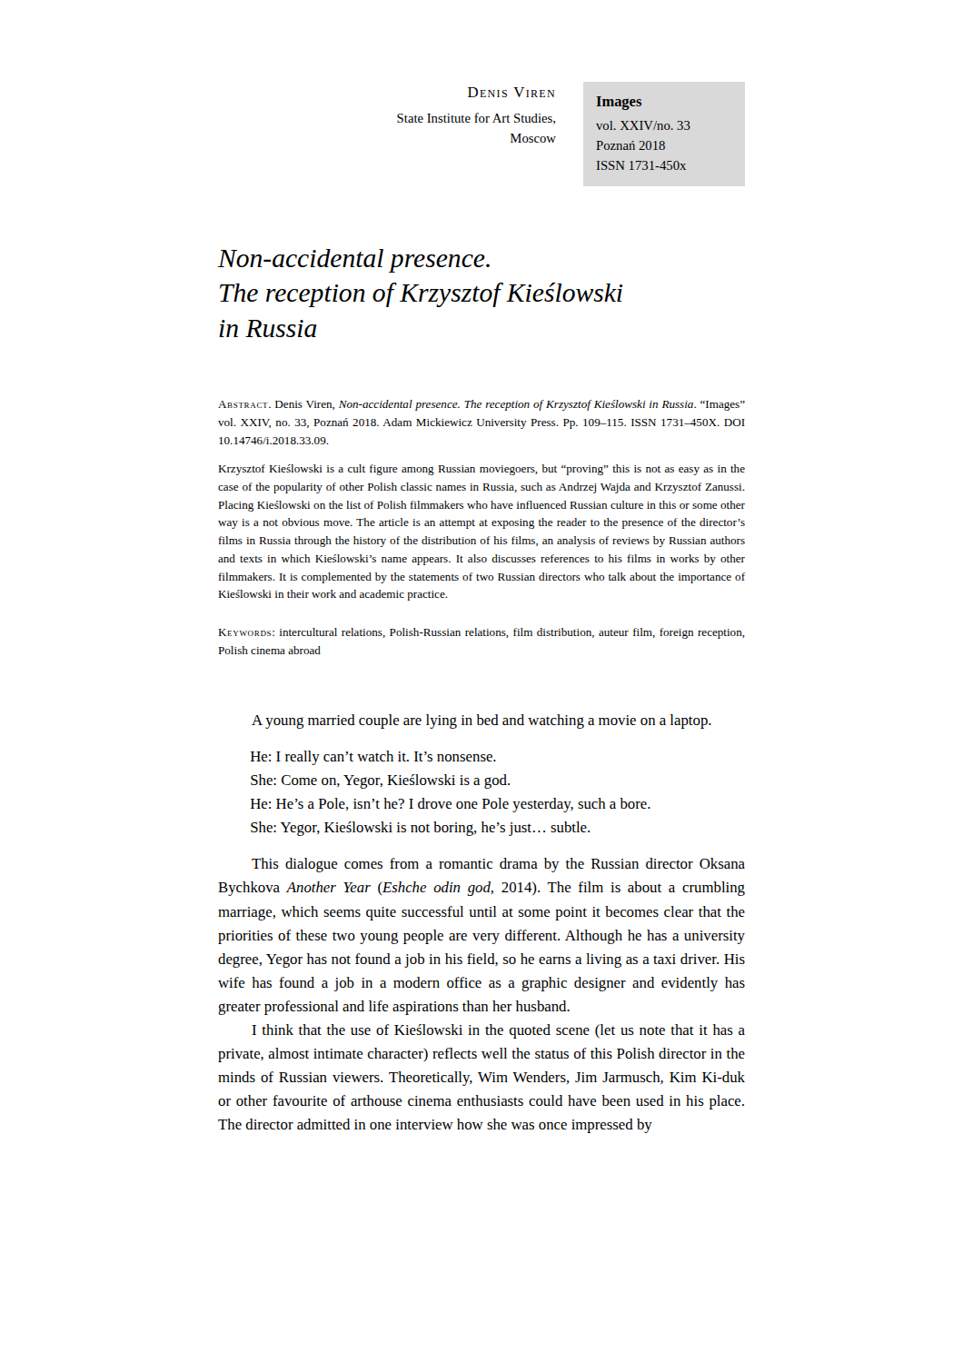Denis Viren
State Institute for Art Studies,
Moscow
Images vol. XXIV/no. 33
Poznań 2018
ISSN 1731-450x
Non-accidental presence.
The reception of Krzysztof Kieślowski
in Russia
Abstract. Denis Viren, Non-accidental presence. The reception of Krzysztof Kieślowski in Russia. “Images” vol. XXIV, no. 33, Poznań 2018. Adam Mickiewicz University Press. Pp. 109–115. ISSN 1731–450X. DOI 10.14746/i.2018.33.09.
Krzysztof Kieślowski is a cult figure among Russian moviegoers, but “proving” this is not as easy as in the case of the popularity of other Polish classic names in Russia, such as Andrzej Wajda and Krzysztof Zanussi. Placing Kieślowski on the list of Polish filmmakers who have influenced Russian culture in this or some other way is a not obvious move. The article is an attempt at exposing the reader to the presence of the director’s films in Russia through the history of the distribution of his films, an analysis of reviews by Russian authors and texts in which Kieślowski’s name appears. It also discusses references to his films in works by other filmmakers. It is complemented by the statements of two Russian directors who talk about the importance of Kieślowski in their work and academic practice.
Keywords: intercultural relations, Polish-Russian relations, film distribution, auteur film, foreign reception, Polish cinema abroad
A young married couple are lying in bed and watching a movie on a laptop.
He: I really can’t watch it. It’s nonsense.
She: Come on, Yegor, Kieślowski is a god.
He: He’s a Pole, isn’t he? I drove one Pole yesterday, such a bore.
She: Yegor, Kieślowski is not boring, he’s just… subtle.
This dialogue comes from a romantic drama by the Russian director Oksana Bychkova Another Year (Eshche odin god, 2014). The film is about a crumbling marriage, which seems quite successful until at some point it becomes clear that the priorities of these two young people are very different. Although he has a university degree, Yegor has not found a job in his field, so he earns a living as a taxi driver. His wife has found a job in a modern office as a graphic designer and evidently has greater professional and life aspirations than her husband.
I think that the use of Kieślowski in the quoted scene (let us note that it has a private, almost intimate character) reflects well the status of this Polish director in the minds of Russian viewers. Theoretically, Wim Wenders, Jim Jarmusch, Kim Ki-duk or other favourite of arthouse cinema enthusiasts could have been used in his place. The director admitted in one interview how she was once impressed by